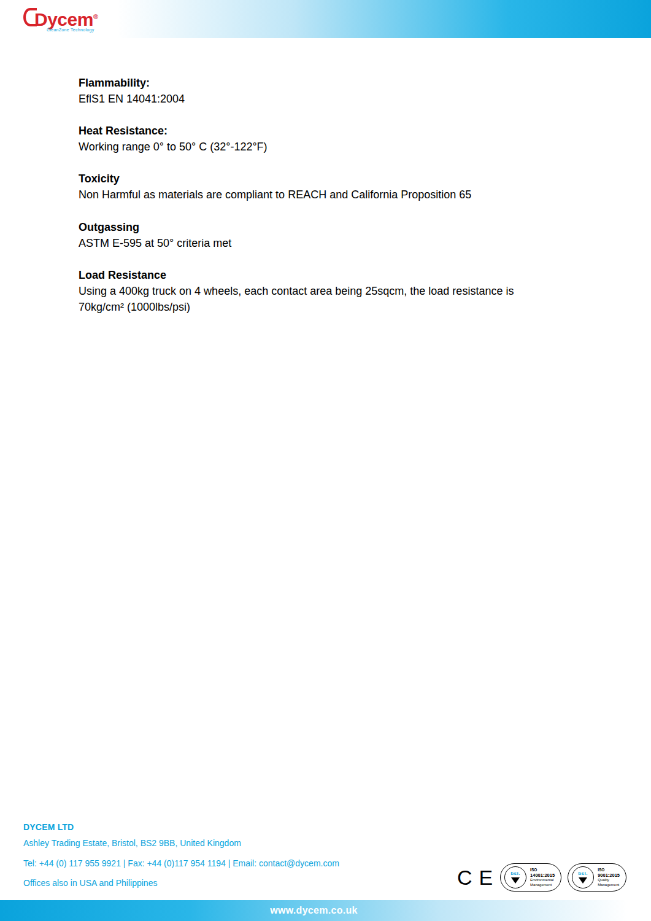Dycem®
CleanZone Technology
Flammability:
EflS1 EN 14041:2004
Heat Resistance:
Working range 0° to 50° C (32°-122°F)
Toxicity
Non Harmful as materials are compliant to REACH and California Proposition 65
Outgassing
ASTM E-595 at 50° criteria met
Load Resistance
Using a 400kg truck on 4 wheels, each contact area being 25sqcm, the load resistance is 70kg/cm² (1000lbs/psi)
DYCEM LTD
Ashley Trading Estate, Bristol, BS2 9BB, United Kingdom
Tel: +44 (0) 117 955 9921 | Fax: +44 (0)117 954 1194 | Email: contact@dycem.com
Offices also in USA and Philippines
C E
bsi.
ISO
14001:2015
Environmental
Management
bsi.
ISO
9001:2015
Quality
Management
www.dycem.co.uk